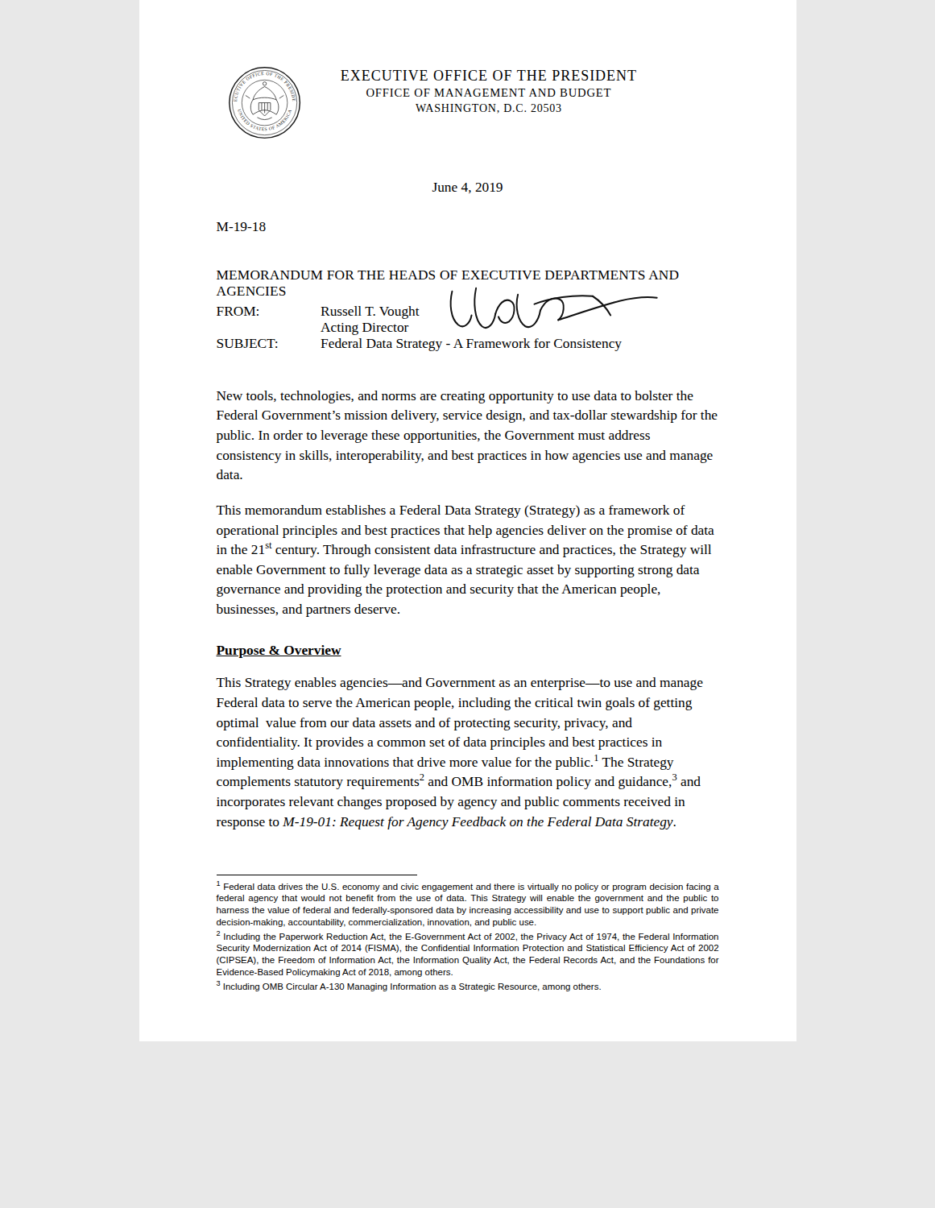EXECUTIVE OFFICE OF THE PRESIDENT UNITED STATES OF AMERICA
EXECUTIVE OFFICE OF THE PRESIDENT
OFFICE OF MANAGEMENT AND BUDGET
WASHINGTON, D.C. 20503
June 4, 2019
M-19-18
MEMORANDUM FOR THE HEADS OF EXECUTIVE DEPARTMENTS AND AGENCIES
| FROM: | Russell T. Vought Acting Director |
| SUBJECT: | Federal Data Strategy - A Framework for Consistency |
New tools, technologies, and norms are creating opportunity to use data to bolster the Federal Government’s mission delivery, service design, and tax-dollar stewardship for the public. In order to leverage these opportunities, the Government must address consistency in skills, interoperability, and best practices in how agencies use and manage data.
This memorandum establishes a Federal Data Strategy (Strategy) as a framework of operational principles and best practices that help agencies deliver on the promise of data in the 21st century. Through consistent data infrastructure and practices, the Strategy will enable Government to fully leverage data as a strategic asset by supporting strong data governance and providing the protection and security that the American people, businesses, and partners deserve.
Purpose & Overview
This Strategy enables agencies—and Government as an enterprise—to use and manage Federal data to serve the American people, including the critical twin goals of getting optimal value from our data assets and of protecting security, privacy, and confidentiality. It provides a common set of data principles and best practices in implementing data innovations that drive more value for the public.1 The Strategy complements statutory requirements2 and OMB information policy and guidance,3 and incorporates relevant changes proposed by agency and public comments received in response to M-19-01: Request for Agency Feedback on the Federal Data Strategy.
1 Federal data drives the U.S. economy and civic engagement and there is virtually no policy or program decision facing a federal agency that would not benefit from the use of data. This Strategy will enable the government and the public to harness the value of federal and federally-sponsored data by increasing accessibility and use to support public and private decision-making, accountability, commercialization, innovation, and public use.
2 Including the Paperwork Reduction Act, the E-Government Act of 2002, the Privacy Act of 1974, the Federal Information Security Modernization Act of 2014 (FISMA), the Confidential Information Protection and Statistical Efficiency Act of 2002 (CIPSEA), the Freedom of Information Act, the Information Quality Act, the Federal Records Act, and the Foundations for Evidence-Based Policymaking Act of 2018, among others.
3 Including OMB Circular A-130 Managing Information as a Strategic Resource, among others.